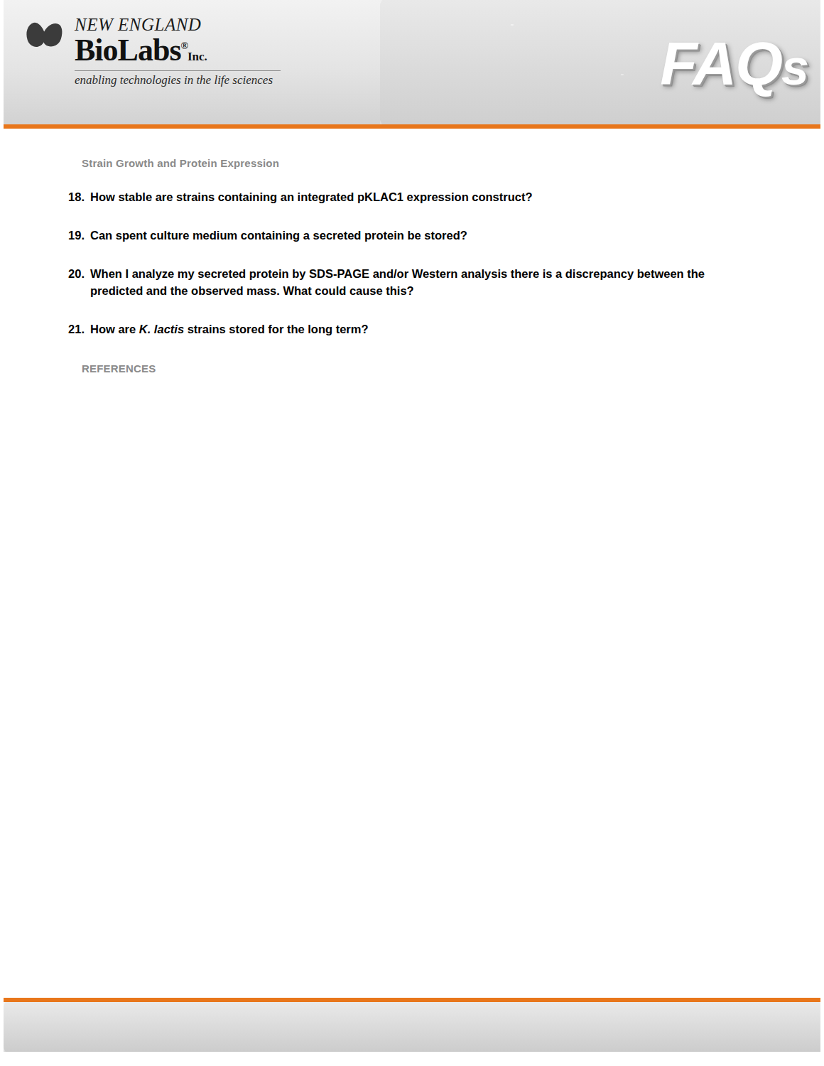NEW ENGLAND
BioLabs®Inc.
enabling technologies in the life sciences
FAQs
Strain Growth and Protein Expression
18. How stable are strains containing an integrated pKLAC1 expression construct?
19. Can spent culture medium containing a secreted protein be stored?
20. When I analyze my secreted protein by SDS-PAGE and/or Western analysis there is a discrepancy between the predicted and the observed mass. What could cause this?
21. How are K. lactis strains stored for the long term?
REFERENCES